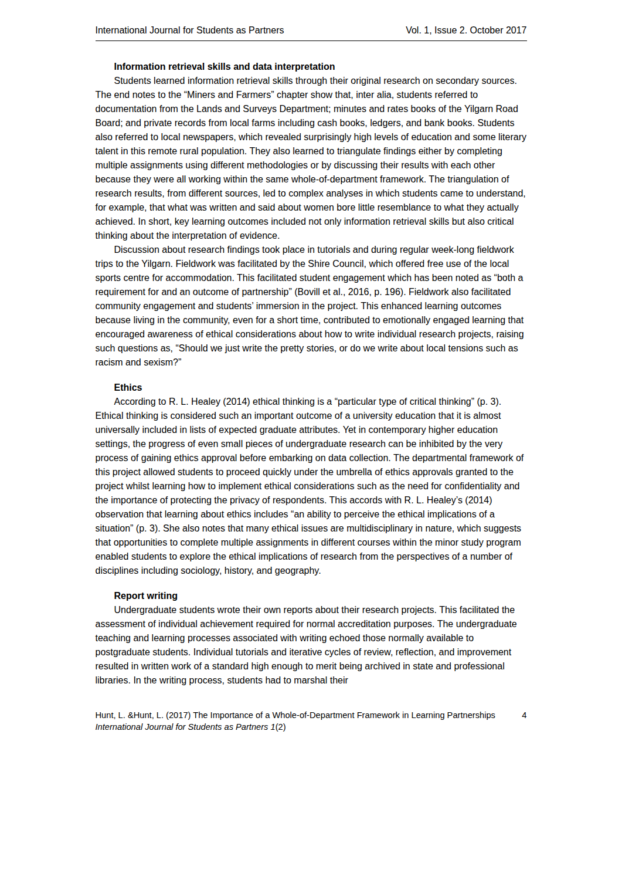International Journal for Students as Partners
Vol. 1, Issue 2. October 2017
Information retrieval skills and data interpretation
Students learned information retrieval skills through their original research on secondary sources. The end notes to the “Miners and Farmers” chapter show that, inter alia, students referred to documentation from the Lands and Surveys Department; minutes and rates books of the Yilgarn Road Board; and private records from local farms including cash books, ledgers, and bank books. Students also referred to local newspapers, which revealed surprisingly high levels of education and some literary talent in this remote rural population. They also learned to triangulate findings either by completing multiple assignments using different methodologies or by discussing their results with each other because they were all working within the same whole-of-department framework. The triangulation of research results, from different sources, led to complex analyses in which students came to understand, for example, that what was written and said about women bore little resemblance to what they actually achieved. In short, key learning outcomes included not only information retrieval skills but also critical thinking about the interpretation of evidence.
Discussion about research findings took place in tutorials and during regular week-long fieldwork trips to the Yilgarn. Fieldwork was facilitated by the Shire Council, which offered free use of the local sports centre for accommodation. This facilitated student engagement which has been noted as “both a requirement for and an outcome of partnership” (Bovill et al., 2016, p. 196). Fieldwork also facilitated community engagement and students’ immersion in the project. This enhanced learning outcomes because living in the community, even for a short time, contributed to emotionally engaged learning that encouraged awareness of ethical considerations about how to write individual research projects, raising such questions as, “Should we just write the pretty stories, or do we write about local tensions such as racism and sexism?”
Ethics
According to R. L. Healey (2014) ethical thinking is a “particular type of critical thinking” (p. 3). Ethical thinking is considered such an important outcome of a university education that it is almost universally included in lists of expected graduate attributes. Yet in contemporary higher education settings, the progress of even small pieces of undergraduate research can be inhibited by the very process of gaining ethics approval before embarking on data collection. The departmental framework of this project allowed students to proceed quickly under the umbrella of ethics approvals granted to the project whilst learning how to implement ethical considerations such as the need for confidentiality and the importance of protecting the privacy of respondents. This accords with R. L. Healey’s (2014) observation that learning about ethics includes “an ability to perceive the ethical implications of a situation” (p. 3). She also notes that many ethical issues are multidisciplinary in nature, which suggests that opportunities to complete multiple assignments in different courses within the minor study program enabled students to explore the ethical implications of research from the perspectives of a number of disciplines including sociology, history, and geography.
Report writing
Undergraduate students wrote their own reports about their research projects. This facilitated the assessment of individual achievement required for normal accreditation purposes. The undergraduate teaching and learning processes associated with writing echoed those normally available to postgraduate students. Individual tutorials and iterative cycles of review, reflection, and improvement resulted in written work of a standard high enough to merit being archived in state and professional libraries. In the writing process, students had to marshal their
4 Hunt, L. &Hunt, L. (2017) The Importance of a Whole-of-Department Framework in Learning Partnerships
International Journal for Students as Partners 1(2)